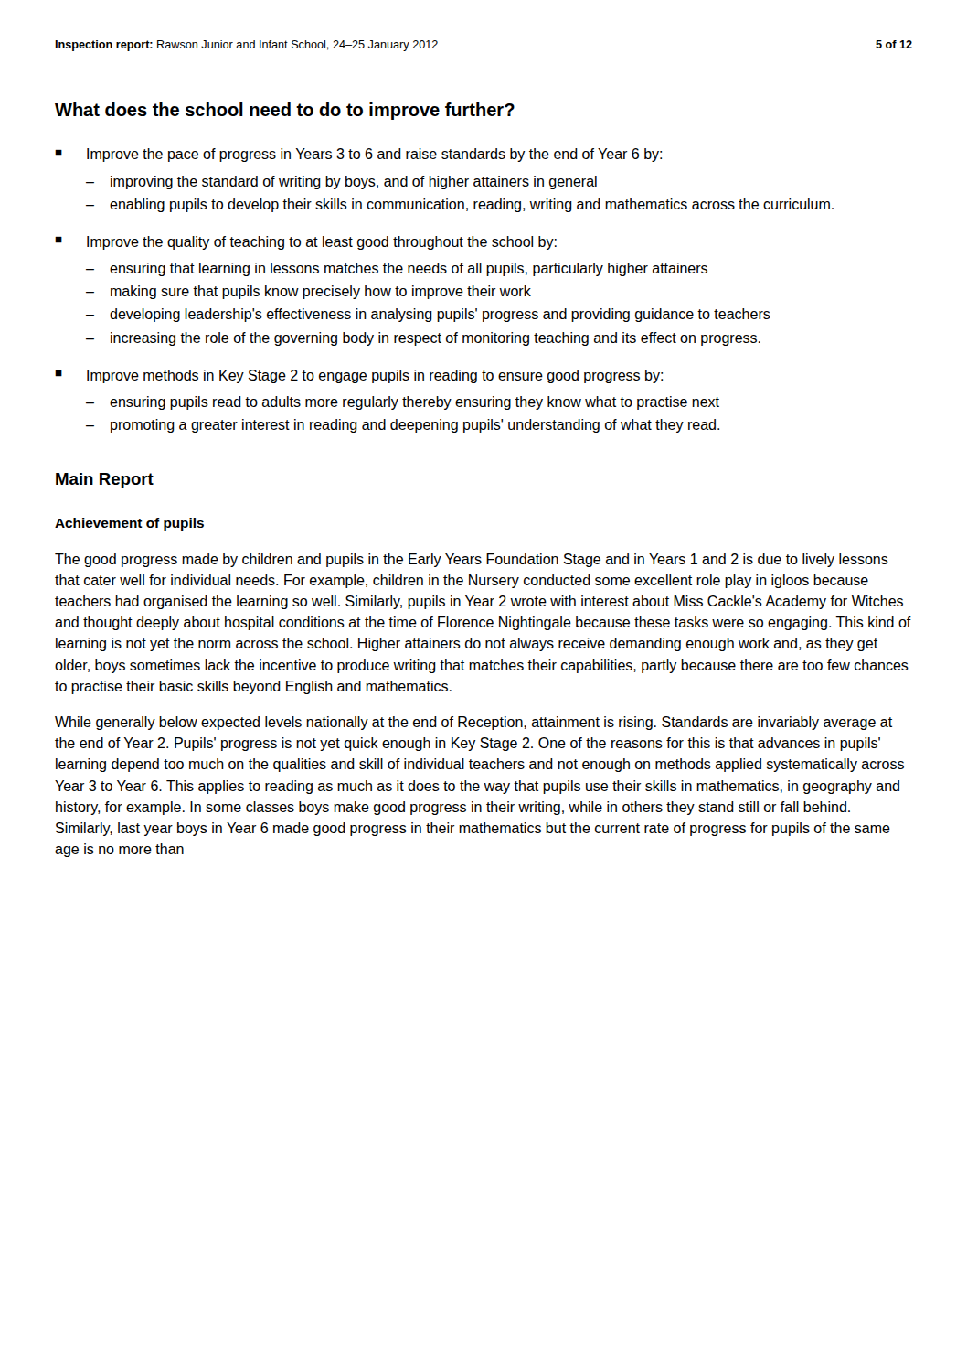Inspection report: Rawson Junior and Infant School, 24–25 January 2012
5 of 12
What does the school need to do to improve further?
Improve the pace of progress in Years 3 to 6 and raise standards by the end of Year 6 by:
improving the standard of writing by boys, and of higher attainers in general
enabling pupils to develop their skills in communication, reading, writing and mathematics across the curriculum.
Improve the quality of teaching to at least good throughout the school by:
ensuring that learning in lessons matches the needs of all pupils, particularly higher attainers
making sure that pupils know precisely how to improve their work
developing leadership's effectiveness in analysing pupils' progress and providing guidance to teachers
increasing the role of the governing body in respect of monitoring teaching and its effect on progress.
Improve methods in Key Stage 2 to engage pupils in reading to ensure good progress by:
ensuring pupils read to adults more regularly thereby ensuring they know what to practise next
promoting a greater interest in reading and deepening pupils' understanding of what they read.
Main Report
Achievement of pupils
The good progress made by children and pupils in the Early Years Foundation Stage and in Years 1 and 2 is due to lively lessons that cater well for individual needs. For example, children in the Nursery conducted some excellent role play in igloos because teachers had organised the learning so well. Similarly, pupils in Year 2 wrote with interest about Miss Cackle's Academy for Witches and thought deeply about hospital conditions at the time of Florence Nightingale because these tasks were so engaging. This kind of learning is not yet the norm across the school. Higher attainers do not always receive demanding enough work and, as they get older, boys sometimes lack the incentive to produce writing that matches their capabilities, partly because there are too few chances to practise their basic skills beyond English and mathematics.
While generally below expected levels nationally at the end of Reception, attainment is rising. Standards are invariably average at the end of Year 2. Pupils' progress is not yet quick enough in Key Stage 2. One of the reasons for this is that advances in pupils' learning depend too much on the qualities and skill of individual teachers and not enough on methods applied systematically across Year 3 to Year 6. This applies to reading as much as it does to the way that pupils use their skills in mathematics, in geography and history, for example. In some classes boys make good progress in their writing, while in others they stand still or fall behind. Similarly, last year boys in Year 6 made good progress in their mathematics but the current rate of progress for pupils of the same age is no more than